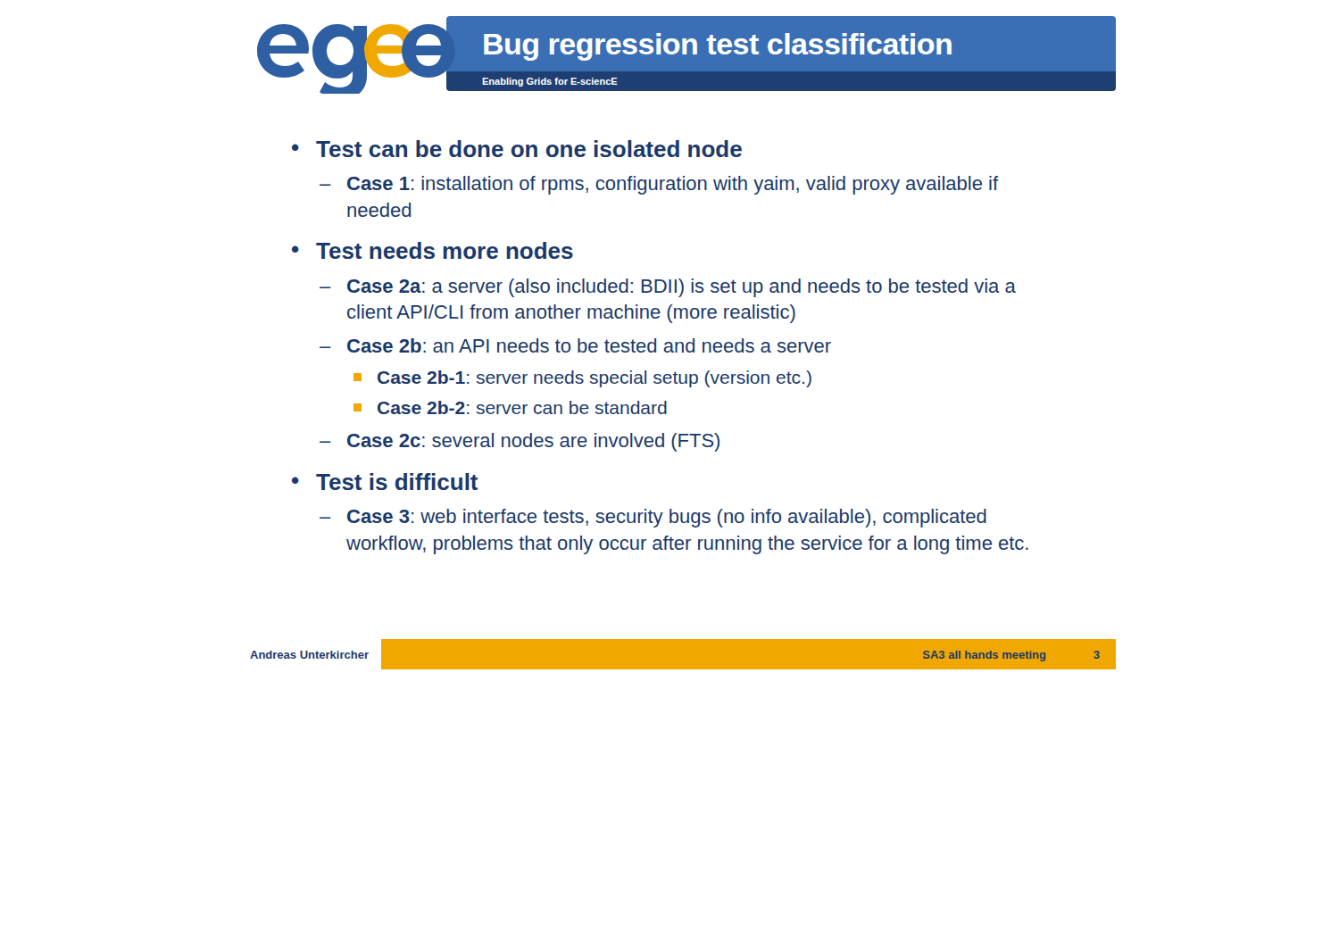Bug regression test classification
Enabling Grids for E-sciencE
Test can be done on one isolated node
Case 1: installation of rpms, configuration with yaim, valid proxy available if needed
Test needs more nodes
Case 2a: a server (also included: BDII) is set up and needs to be tested via a client API/CLI from another machine (more realistic)
Case 2b: an API needs to be tested and needs a server
Case 2b-1: server needs special setup (version etc.)
Case 2b-2: server can be standard
Case 2c: several nodes are involved (FTS)
Test is difficult
Case 3: web interface tests, security bugs (no info available), complicated workflow, problems that only occur after running the service for a long time etc.
Andreas Unterkircher
SA3 all hands meeting 3